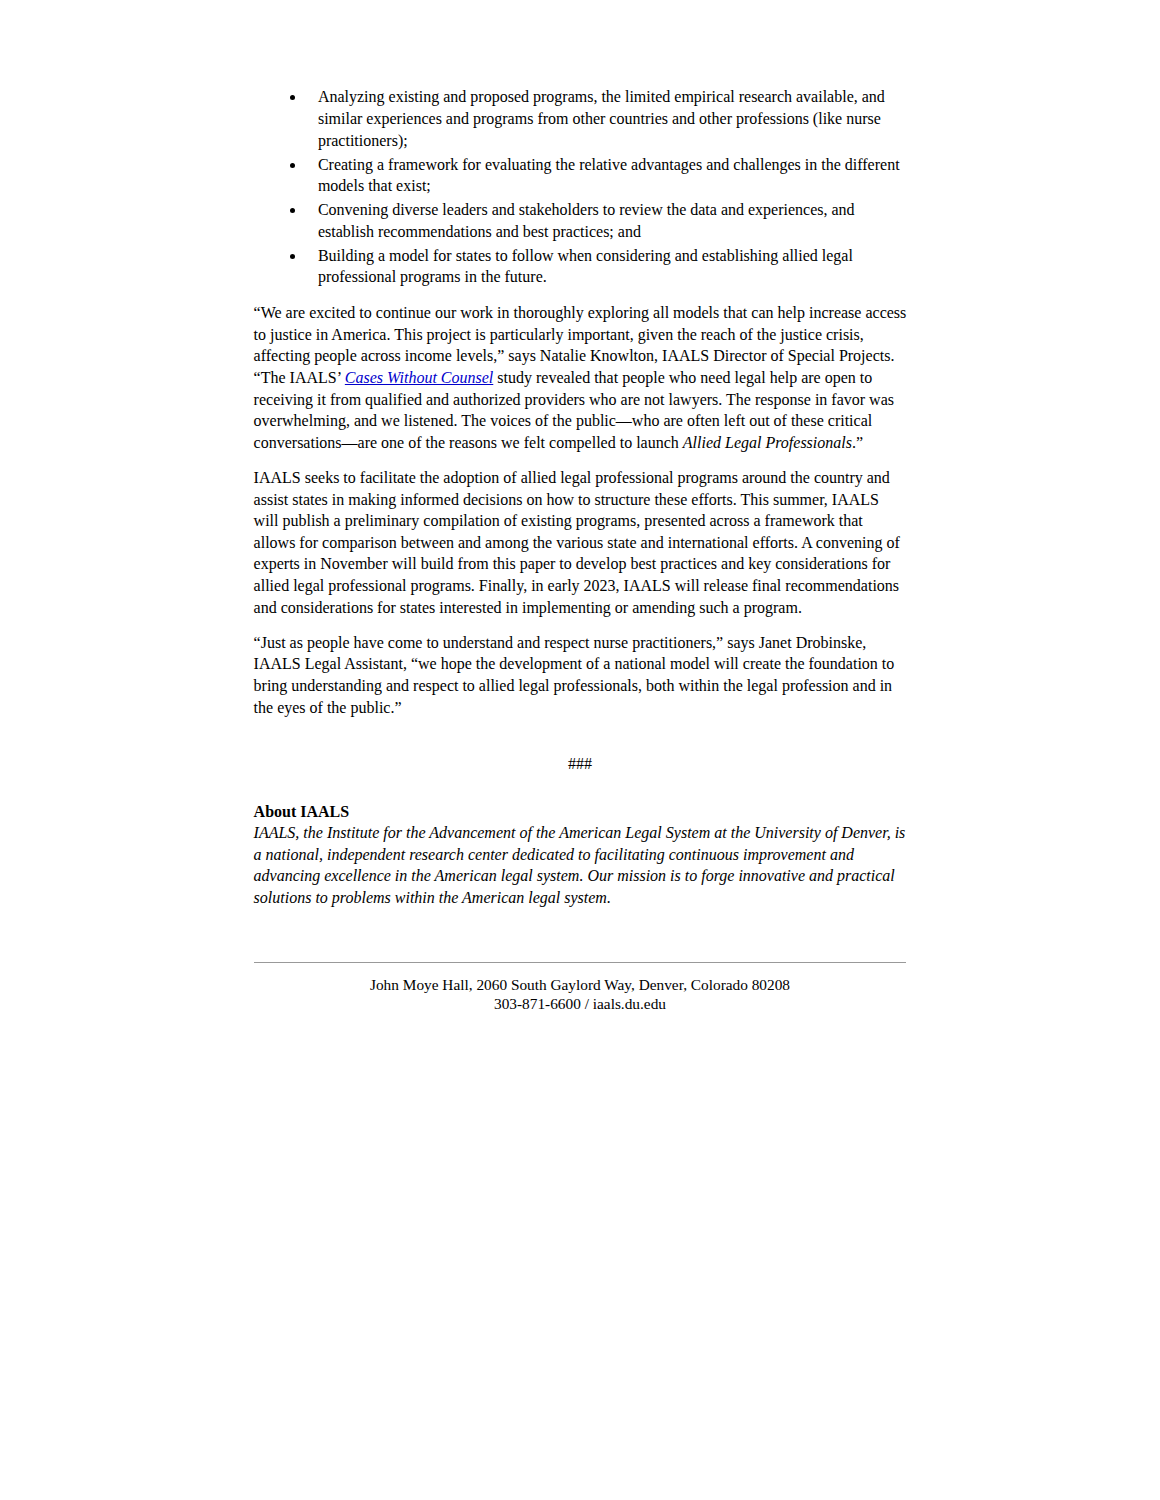Analyzing existing and proposed programs, the limited empirical research available, and similar experiences and programs from other countries and other professions (like nurse practitioners);
Creating a framework for evaluating the relative advantages and challenges in the different models that exist;
Convening diverse leaders and stakeholders to review the data and experiences, and establish recommendations and best practices; and
Building a model for states to follow when considering and establishing allied legal professional programs in the future.
“We are excited to continue our work in thoroughly exploring all models that can help increase access to justice in America. This project is particularly important, given the reach of the justice crisis, affecting people across income levels,” says Natalie Knowlton, IAALS Director of Special Projects. “The IAALS’ Cases Without Counsel study revealed that people who need legal help are open to receiving it from qualified and authorized providers who are not lawyers. The response in favor was overwhelming, and we listened. The voices of the public—who are often left out of these critical conversations—are one of the reasons we felt compelled to launch Allied Legal Professionals.”
IAALS seeks to facilitate the adoption of allied legal professional programs around the country and assist states in making informed decisions on how to structure these efforts. This summer, IAALS will publish a preliminary compilation of existing programs, presented across a framework that allows for comparison between and among the various state and international efforts. A convening of experts in November will build from this paper to develop best practices and key considerations for allied legal professional programs. Finally, in early 2023, IAALS will release final recommendations and considerations for states interested in implementing or amending such a program.
“Just as people have come to understand and respect nurse practitioners,” says Janet Drobinske, IAALS Legal Assistant, “we hope the development of a national model will create the foundation to bring understanding and respect to allied legal professionals, both within the legal profession and in the eyes of the public.”
###
About IAALS
IAALS, the Institute for the Advancement of the American Legal System at the University of Denver, is a national, independent research center dedicated to facilitating continuous improvement and advancing excellence in the American legal system. Our mission is to forge innovative and practical solutions to problems within the American legal system.
John Moye Hall, 2060 South Gaylord Way, Denver, Colorado 80208
303-871-6600 / iaals.du.edu